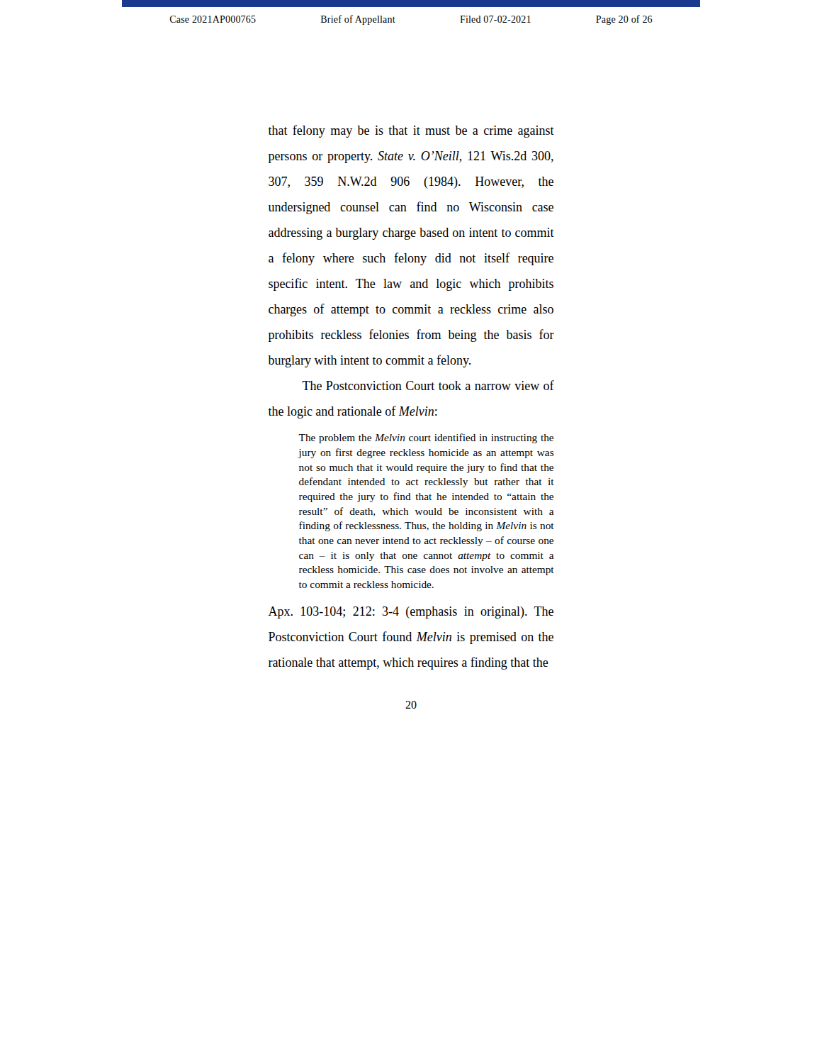Case 2021AP000765 Brief of Appellant Filed 07-02-2021 Page 20 of 26
that felony may be is that it must be a crime against persons or property. State v. O’Neill, 121 Wis.2d 300, 307, 359 N.W.2d 906 (1984). However, the undersigned counsel can find no Wisconsin case addressing a burglary charge based on intent to commit a felony where such felony did not itself require specific intent. The law and logic which prohibits charges of attempt to commit a reckless crime also prohibits reckless felonies from being the basis for burglary with intent to commit a felony.
The Postconviction Court took a narrow view of the logic and rationale of Melvin:
The problem the Melvin court identified in instructing the jury on first degree reckless homicide as an attempt was not so much that it would require the jury to find that the defendant intended to act recklessly but rather that it required the jury to find that he intended to “attain the result” of death, which would be inconsistent with a finding of recklessness. Thus, the holding in Melvin is not that one can never intend to act recklessly – of course one can – it is only that one cannot attempt to commit a reckless homicide. This case does not involve an attempt to commit a reckless homicide.
Apx. 103-104; 212: 3-4 (emphasis in original). The Postconviction Court found Melvin is premised on the rationale that attempt, which requires a finding that the
20